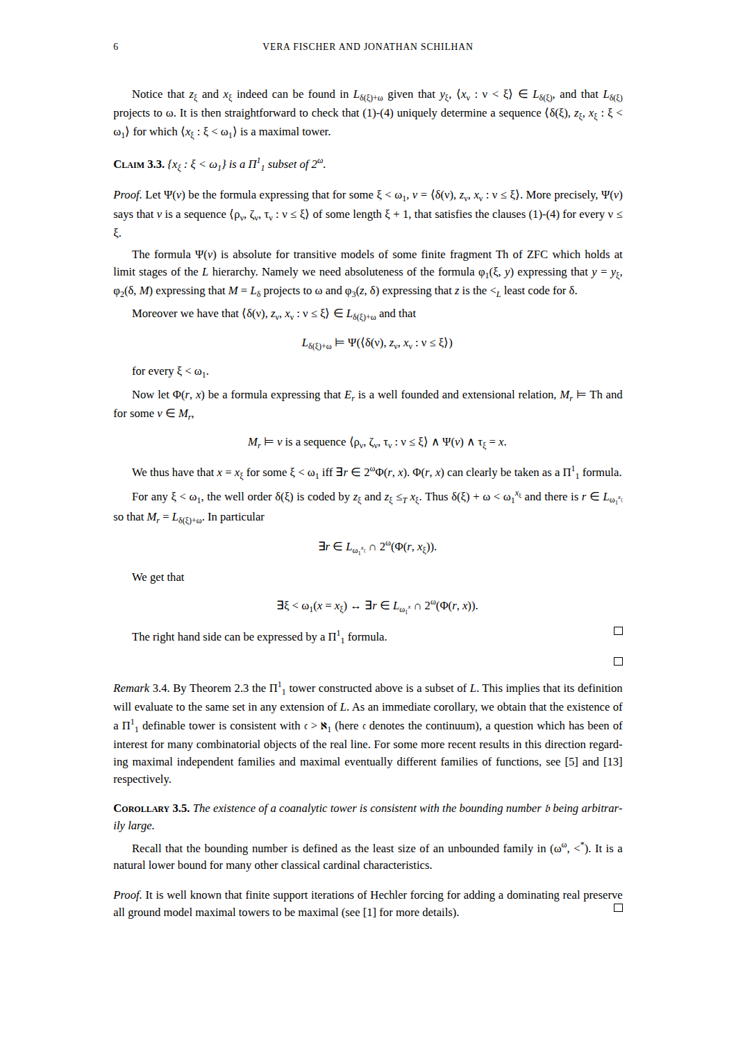6 Vera Fischer and Jonathan Schilhan 6
Notice that zξ and xξ indeed can be found in Lδ(ξ)+ω given that yξ, ⟨xν : ν < ξ⟩ ∈ Lδ(ξ), and that Lδ(ξ) projects to ω. It is then straightforward to check that (1)-(4) uniquely determine a sequence ⟨δ(ξ), zξ, xξ : ξ < ω1⟩ for which ⟨xξ : ξ < ω1⟩ is a maximal tower.
Claim 3.3. {xξ : ξ < ω1} is a Π11 subset of 2ω.
Proof. Let Ψ(v) be the formula expressing that for some ξ < ω1, v = ⟨δ(ν), zν, xν : ν ≤ ξ⟩. More precisely, Ψ(v) says that v is a sequence ⟨ρν, ζν, τν : ν ≤ ξ⟩ of some length ξ + 1, that satisfies the clauses (1)-(4) for every ν ≤ ξ.
The formula Ψ(v) is absolute for transitive models of some finite fragment Th of ZFC which holds at limit stages of the L hierarchy. Namely we need absoluteness of the formula φ1(ξ, y) expressing that y = yξ, φ2(δ, M) expressing that M = Lδ projects to ω and φ3(z, δ) expressing that z is the <L least code for δ.
Moreover we have that ⟨δ(ν), zν, xν : ν ≤ ξ⟩ ∈ Lδ(ξ)+ω and that
Lδ(ξ)+ω ⊨ Ψ(⟨δ(ν), zν, xν : ν ≤ ξ⟩)
for every ξ < ω1.
Now let Φ(r, x) be a formula expressing that Er is a well founded and extensional relation, Mr ⊨ Th and for some v ∈ Mr,
Mr ⊨ v is a sequence ⟨ρν, ζν, τν : ν ≤ ξ⟩ ∧ Ψ(v) ∧ τξ = x.
We thus have that x = xξ for some ξ < ω1 iff ∃r ∈ 2ωΦ(r, x). Φ(r, x) can clearly be taken as a Π11 formula.
For any ξ < ω1, the well order δ(ξ) is coded by zξ and zξ ≤T xξ. Thus δ(ξ) + ω < ω1xξ and there is r ∈ Lω1xξ so that Mr = Lδ(ξ)+ω. In particular
∃r ∈ Lω1xξ ∩ 2ω(Φ(r, xξ)).
We get that
∃ξ < ω1(x = xξ) ↔ ∃r ∈ Lω1x ∩ 2ω(Φ(r, x)).
The right hand side can be expressed by a Π11 formula.
Remark 3.4. By Theorem 2.3 the Π11 tower constructed above is a subset of L. This implies that its definition will evaluate to the same set in any extension of L. As an immediate corollary, we obtain that the existence of a Π11 definable tower is consistent with 𝔠 > ℵ1 (here 𝔠 denotes the continuum), a question which has been of interest for many combinatorial objects of the real line. For some more recent results in this direction regarding maximal independent families and maximal eventually different families of functions, see [5] and [13] respectively.
Corollary 3.5. The existence of a coanalytic tower is consistent with the bounding number 𝔟 being arbitrarily large.
Recall that the bounding number is defined as the least size of an unbounded family in (ωω, <*). It is a natural lower bound for many other classical cardinal characteristics.
Proof. It is well known that finite support iterations of Hechler forcing for adding a dominating real preserve all ground model maximal towers to be maximal (see [1] for more details).